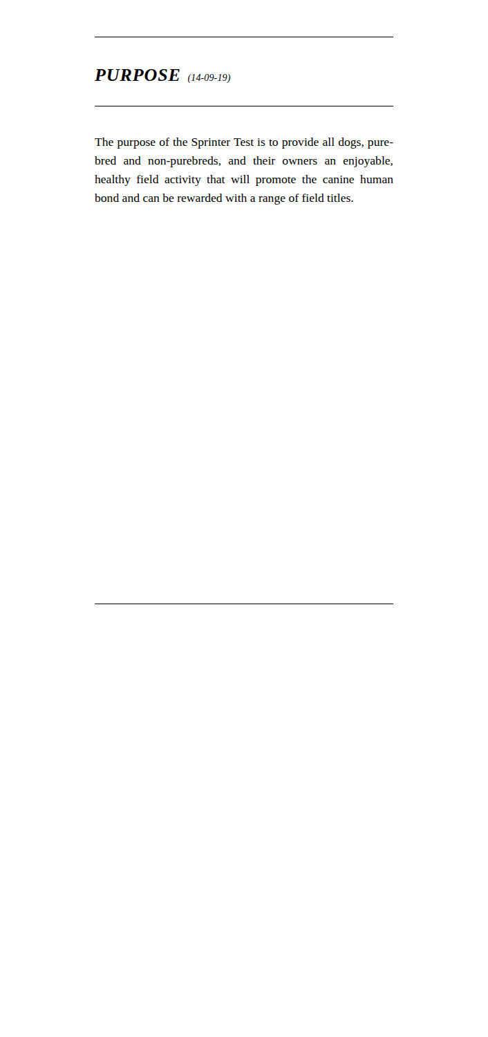PURPOSE
(14-09-19)
The purpose of the Sprinter Test is to provide all dogs, purebred and non-purebreds, and their owners an enjoyable, healthy field activity that will promote the canine human bond and can be rewarded with a range of field titles.